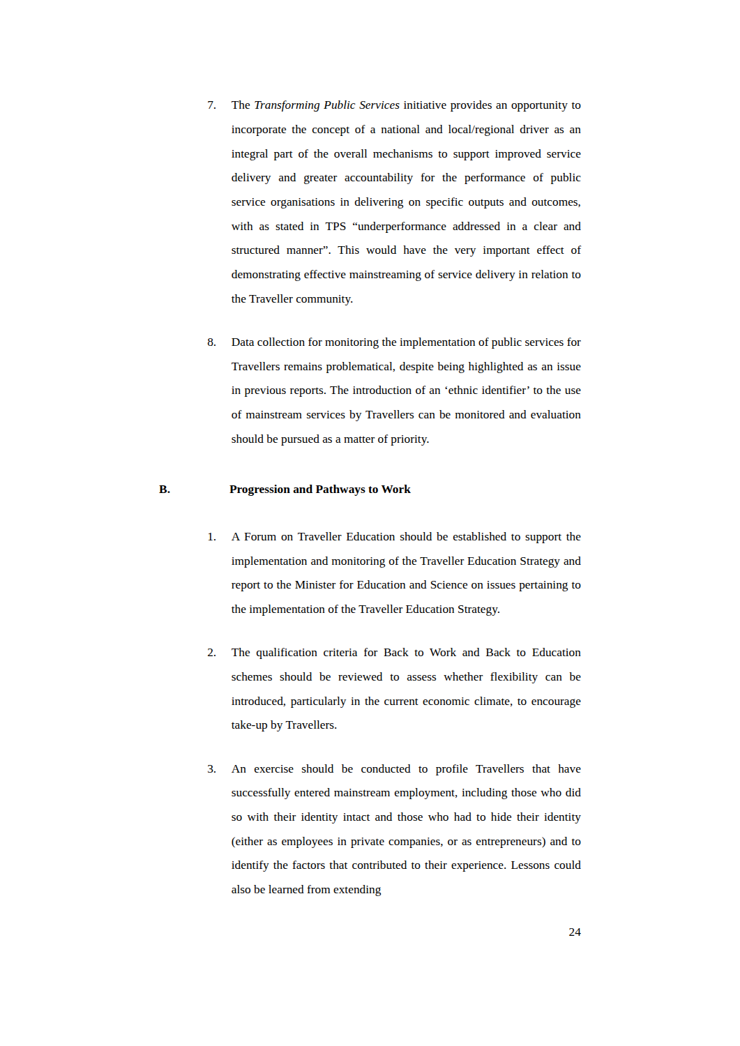The Transforming Public Services initiative provides an opportunity to incorporate the concept of a national and local/regional driver as an integral part of the overall mechanisms to support improved service delivery and greater accountability for the performance of public service organisations in delivering on specific outputs and outcomes, with as stated in TPS “underperformance addressed in a clear and structured manner”. This would have the very important effect of demonstrating effective mainstreaming of service delivery in relation to the Traveller community.
Data collection for monitoring the implementation of public services for Travellers remains problematical, despite being highlighted as an issue in previous reports. The introduction of an ‘ethnic identifier’ to the use of mainstream services by Travellers can be monitored and evaluation should be pursued as a matter of priority.
B. Progression and Pathways to Work
A Forum on Traveller Education should be established to support the implementation and monitoring of the Traveller Education Strategy and report to the Minister for Education and Science on issues pertaining to the implementation of the Traveller Education Strategy.
The qualification criteria for Back to Work and Back to Education schemes should be reviewed to assess whether flexibility can be introduced, particularly in the current economic climate, to encourage take-up by Travellers.
An exercise should be conducted to profile Travellers that have successfully entered mainstream employment, including those who did so with their identity intact and those who had to hide their identity (either as employees in private companies, or as entrepreneurs) and to identify the factors that contributed to their experience. Lessons could also be learned from extending
24